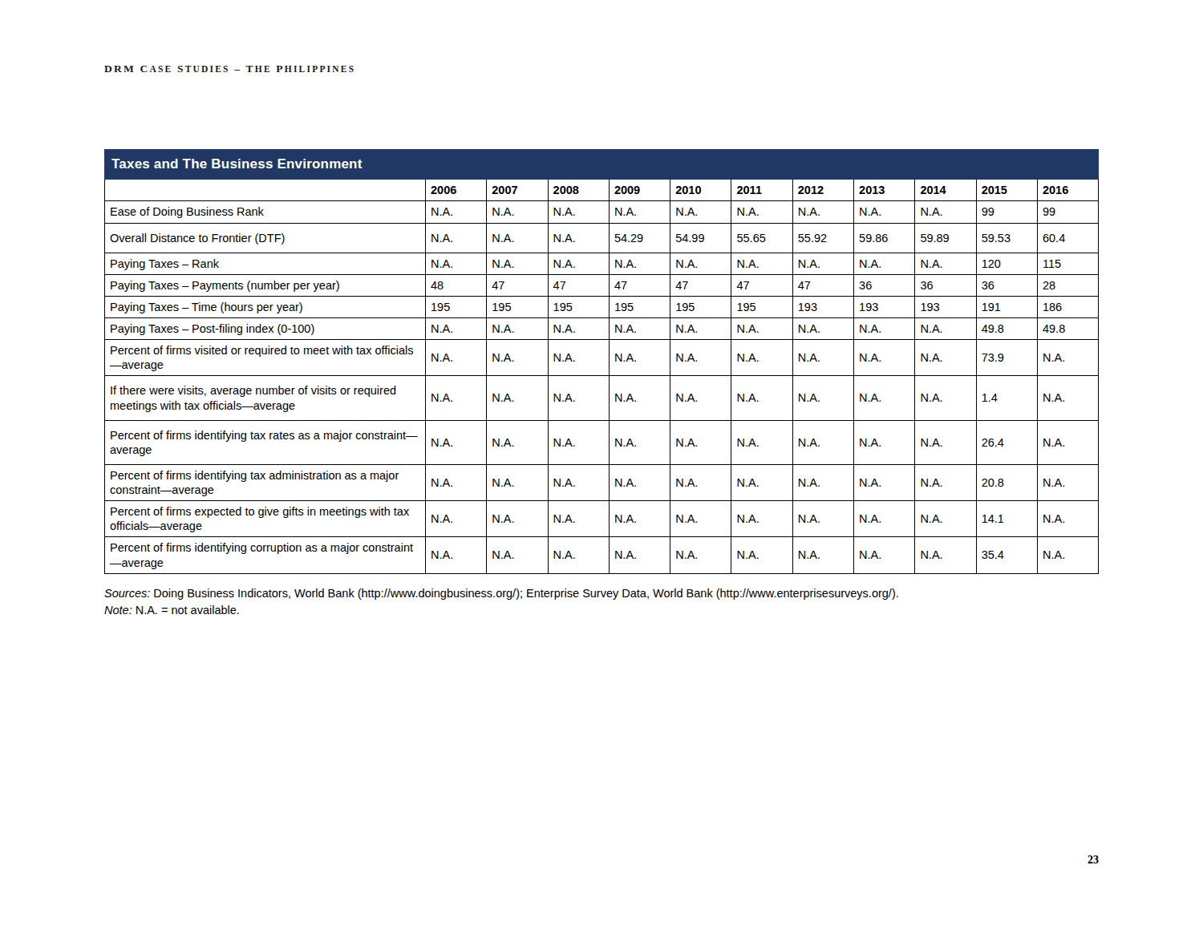DRM CASE STUDIES – THE PHILIPPINES
| Taxes and The Business Environment |
| | 2006 | 2007 | 2008 | 2009 | 2010 | 2011 | 2012 | 2013 | 2014 | 2015 | 2016 |
| Ease of Doing Business Rank | N.A. | N.A. | N.A. | N.A. | N.A. | N.A. | N.A. | N.A. | N.A. | 99 | 99 |
| Overall Distance to Frontier (DTF) | N.A. | N.A. | N.A. | 54.29 | 54.99 | 55.65 | 55.92 | 59.86 | 59.89 | 59.53 | 60.4 |
| Paying Taxes – Rank | N.A. | N.A. | N.A. | N.A. | N.A. | N.A. | N.A. | N.A. | N.A. | 120 | 115 |
| Paying Taxes – Payments (number per year) | 48 | 47 | 47 | 47 | 47 | 47 | 47 | 36 | 36 | 36 | 28 |
| Paying Taxes – Time (hours per year) | 195 | 195 | 195 | 195 | 195 | 195 | 193 | 193 | 193 | 191 | 186 |
| Paying Taxes – Post-filing index (0-100) | N.A. | N.A. | N.A. | N.A. | N.A. | N.A. | N.A. | N.A. | N.A. | 49.8 | 49.8 |
| Percent of firms visited or required to meet with tax officials—average | N.A. | N.A. | N.A. | N.A. | N.A. | N.A. | N.A. | N.A. | N.A. | 73.9 | N.A. |
| If there were visits, average number of visits or required meetings with tax officials—average | N.A. | N.A. | N.A. | N.A. | N.A. | N.A. | N.A. | N.A. | N.A. | 1.4 | N.A. |
| Percent of firms identifying tax rates as a major constraint—average | N.A. | N.A. | N.A. | N.A. | N.A. | N.A. | N.A. | N.A. | N.A. | 26.4 | N.A. |
| Percent of firms identifying tax administration as a major constraint—average | N.A. | N.A. | N.A. | N.A. | N.A. | N.A. | N.A. | N.A. | N.A. | 20.8 | N.A. |
| Percent of firms expected to give gifts in meetings with tax officials—average | N.A. | N.A. | N.A. | N.A. | N.A. | N.A. | N.A. | N.A. | N.A. | 14.1 | N.A. |
| Percent of firms identifying corruption as a major constraint—average | N.A. | N.A. | N.A. | N.A. | N.A. | N.A. | N.A. | N.A. | N.A. | 35.4 | N.A. |
Sources: Doing Business Indicators, World Bank (http://www.doingbusiness.org/); Enterprise Survey Data, World Bank (http://www.enterprisesurveys.org/).
Note: N.A. = not available.
23